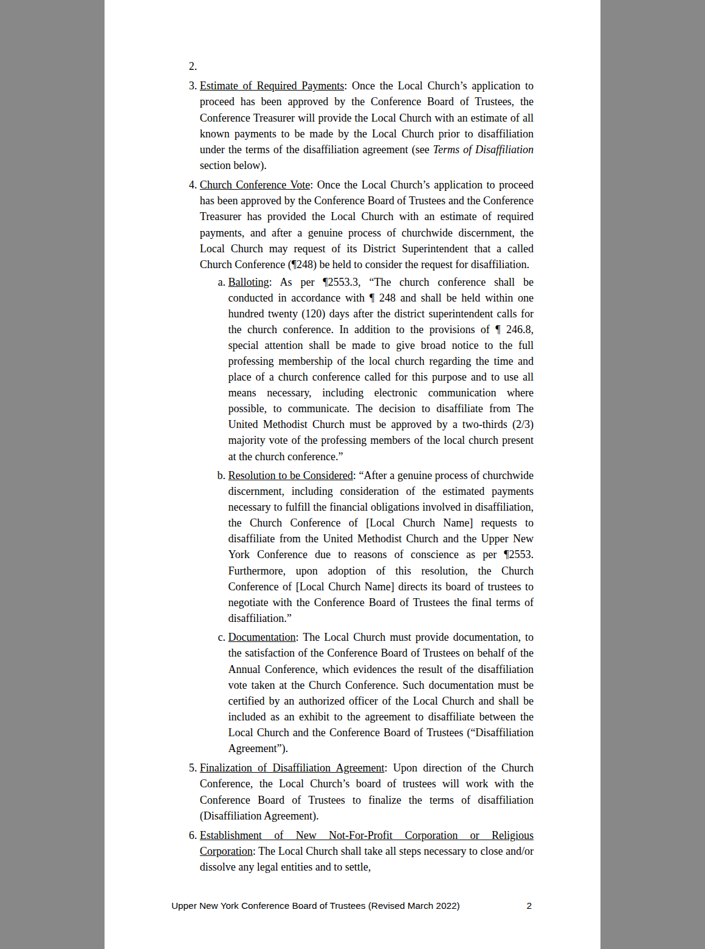Estimate of Required Payments: Once the Local Church’s application to proceed has been approved by the Conference Board of Trustees, the Conference Treasurer will provide the Local Church with an estimate of all known payments to be made by the Local Church prior to disaffiliation under the terms of the disaffiliation agreement (see Terms of Disaffiliation section below).
Church Conference Vote: Once the Local Church’s application to proceed has been approved by the Conference Board of Trustees and the Conference Treasurer has provided the Local Church with an estimate of required payments, and after a genuine process of churchwide discernment, the Local Church may request of its District Superintendent that a called Church Conference (¶248) be held to consider the request for disaffiliation.
Balloting: As per ¶2553.3, “The church conference shall be conducted in accordance with ¶ 248 and shall be held within one hundred twenty (120) days after the district superintendent calls for the church conference. In addition to the provisions of ¶ 246.8, special attention shall be made to give broad notice to the full professing membership of the local church regarding the time and place of a church conference called for this purpose and to use all means necessary, including electronic communication where possible, to communicate. The decision to disaffiliate from The United Methodist Church must be approved by a two-thirds (2/3) majority vote of the professing members of the local church present at the church conference.”
Resolution to be Considered: “After a genuine process of churchwide discernment, including consideration of the estimated payments necessary to fulfill the financial obligations involved in disaffiliation, the Church Conference of [Local Church Name] requests to disaffiliate from the United Methodist Church and the Upper New York Conference due to reasons of conscience as per ¶2553. Furthermore, upon adoption of this resolution, the Church Conference of [Local Church Name] directs its board of trustees to negotiate with the Conference Board of Trustees the final terms of disaffiliation.”
Documentation: The Local Church must provide documentation, to the satisfaction of the Conference Board of Trustees on behalf of the Annual Conference, which evidences the result of the disaffiliation vote taken at the Church Conference. Such documentation must be certified by an authorized officer of the Local Church and shall be included as an exhibit to the agreement to disaffiliate between the Local Church and the Conference Board of Trustees (“Disaffiliation Agreement”).
Finalization of Disaffiliation Agreement: Upon direction of the Church Conference, the Local Church’s board of trustees will work with the Conference Board of Trustees to finalize the terms of disaffiliation (Disaffiliation Agreement).
Establishment of New Not-For-Profit Corporation or Religious Corporation: The Local Church shall take all steps necessary to close and/or dissolve any legal entities and to settle,
Upper New York Conference Board of Trustees (Revised March 2022) 2